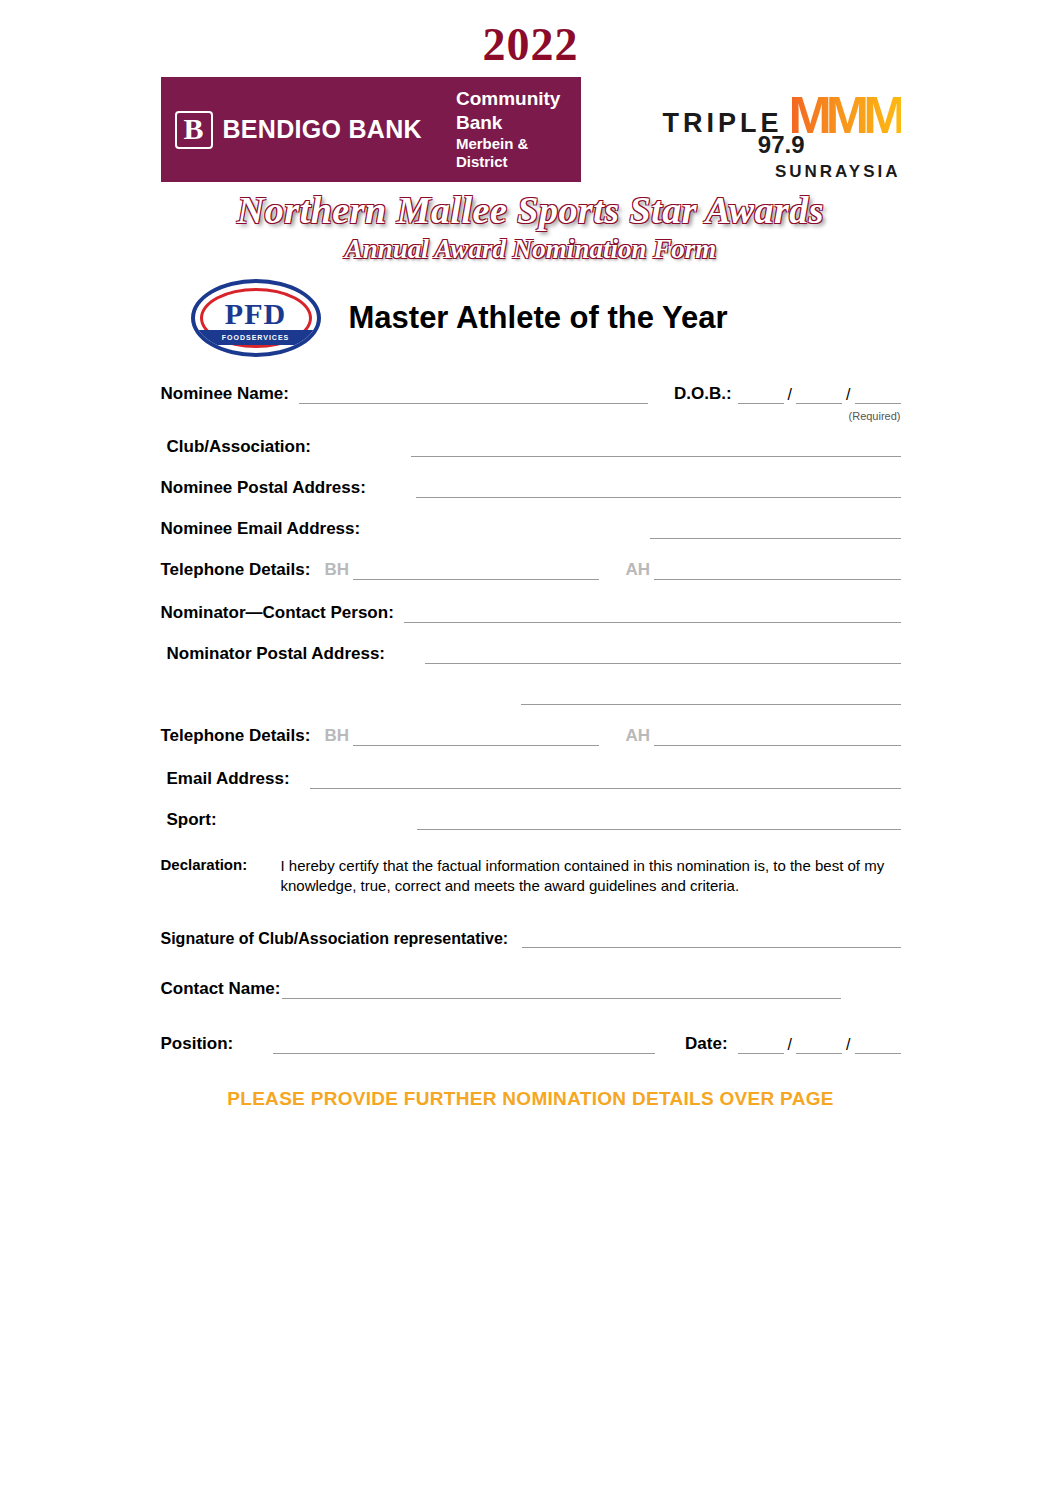2022
B
BENDIGO BANK
Community Bank
Merbein & District
TRIPLE MMM
97.9
SUNRAYSIA
Northern Mallee Sports Star Awards
Annual Award Nomination Form
PFD
FOODSERVICES
Master Athlete of the Year
Nominee Name: D.O.B.: / /
(Required)
Club/Association:
Nominee Postal Address:
Nominee Email Address:
Telephone Details: BH AH
Nominator—Contact Person:
Nominator Postal Address:
Telephone Details: BH AH
Email Address:
Sport:
Declaration:
I hereby certify that the factual information contained in this nomination is, to the best of my knowledge, true, correct and meets the award guidelines and criteria.
Signature of Club/Association representative:
Contact Name:
Position: Date: / /
PLEASE PROVIDE FURTHER NOMINATION DETAILS OVER PAGE